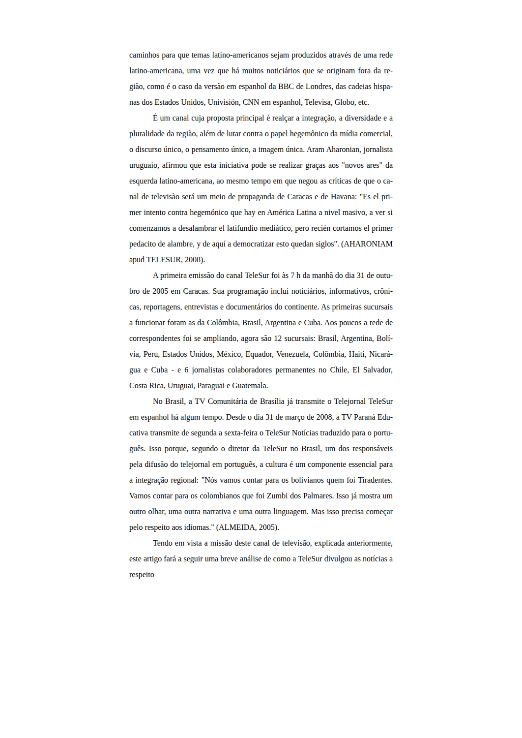caminhos para que temas latino-americanos sejam produzidos através de uma rede latino-americana, uma vez que há muitos noticiários que se originam fora da região, como é o caso da versão em espanhol da BBC de Londres, das cadeias hispanas dos Estados Unidos, Univisión, CNN em espanhol, Televisa, Globo, etc.
É um canal cuja proposta principal é realçar a integração, a diversidade e a pluralidade da região, além de lutar contra o papel hegemônico da mídia comercial, o discurso único, o pensamento único, a imagem única. Aram Aharonian, jornalista uruguaio, afirmou que esta iniciativa pode se realizar graças aos "novos ares" da esquerda latino-americana, ao mesmo tempo em que negou as críticas de que o canal de televisão será um meio de propaganda de Caracas e de Havana: "Es el primer intento contra hegemónico que hay en América Latina a nivel masivo, a ver si comenzamos a desalambrar el latifundio mediático, pero recién cortamos el primer pedacito de alambre, y de aquí a democratizar esto quedan siglos". (AHARONIAM apud TELESUR, 2008).
A primeira emissão do canal TeleSur foi às 7 h da manhã do dia 31 de outubro de 2005 em Caracas. Sua programação inclui noticiários, informativos, crônicas, reportagens, entrevistas e documentários do continente. As primeiras sucursais a funcionar foram as da Colômbia, Brasil, Argentina e Cuba. Aos poucos a rede de correspondentes foi se ampliando, agora são 12 sucursais: Brasil, Argentina, Bolívia, Peru, Estados Unidos, México, Equador, Venezuela, Colômbia, Haiti, Nicarágua e Cuba - e 6 jornalistas colaboradores permanentes no Chile, El Salvador, Costa Rica, Uruguai, Paraguai e Guatemala.
No Brasil, a TV Comunitária de Brasília já transmite o Telejornal TeleSur em espanhol há algum tempo. Desde o dia 31 de março de 2008, a TV Paraná Educativa transmite de segunda a sexta-feira o TeleSur Notícias traduzido para o português. Isso porque, segundo o diretor da TeleSur no Brasil, um dos responsáveis pela difusão do telejornal em português, a cultura é um componente essencial para a integração regional: "Nós vamos contar para os bolivianos quem foi Tiradentes. Vamos contar para os colombianos que foi Zumbi dos Palmares. Isso já mostra um outro olhar, uma outra narrativa e uma outra linguagem. Mas isso precisa começar pelo respeito aos idiomas." (ALMEIDA, 2005).
Tendo em vista a missão deste canal de televisão, explicada anteriormente, este artigo fará a seguir uma breve análise de como a TeleSur divulgou as notícias a respeito